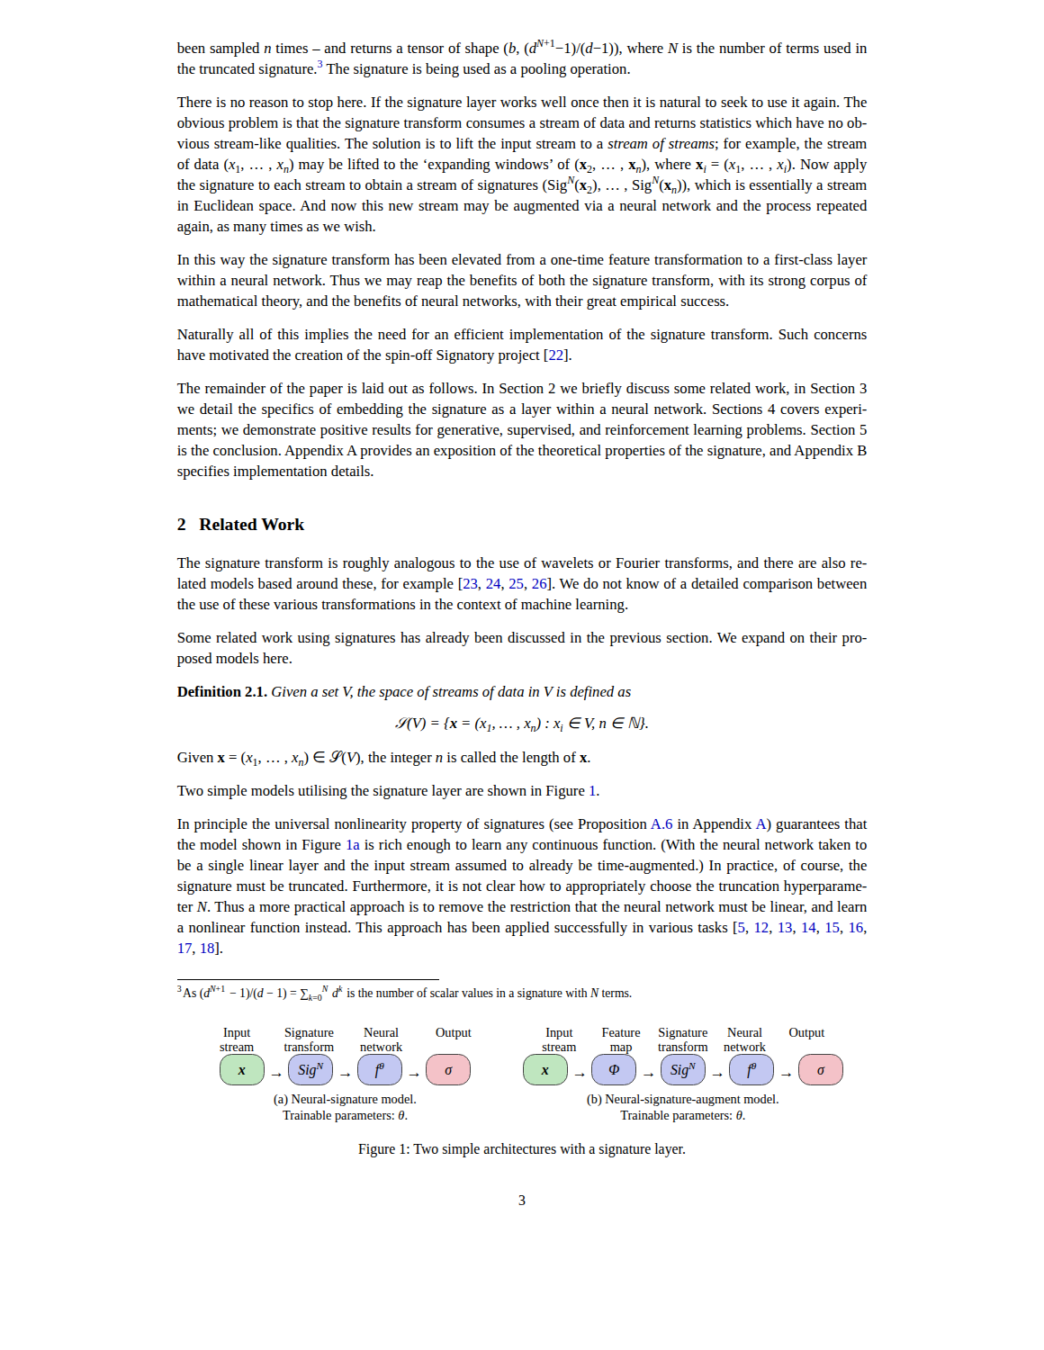been sampled n times – and returns a tensor of shape (b, (dN+1−1)/(d−1)), where N is the number of terms used in the truncated signature.3 The signature is being used as a pooling operation.
There is no reason to stop here. If the signature layer works well once then it is natural to seek to use it again. The obvious problem is that the signature transform consumes a stream of data and returns statistics which have no obvious stream-like qualities. The solution is to lift the input stream to a stream of streams; for example, the stream of data (x1, … , xn) may be lifted to the ‘expanding windows’ of (x2, … , xn), where xi = (x1, … , xi). Now apply the signature to each stream to obtain a stream of signatures (SigN(x2), … , SigN(xn)), which is essentially a stream in Euclidean space. And now this new stream may be augmented via a neural network and the process repeated again, as many times as we wish.
In this way the signature transform has been elevated from a one-time feature transformation to a first-class layer within a neural network. Thus we may reap the benefits of both the signature transform, with its strong corpus of mathematical theory, and the benefits of neural networks, with their great empirical success.
Naturally all of this implies the need for an efficient implementation of the signature transform. Such concerns have motivated the creation of the spin-off Signatory project [22].
The remainder of the paper is laid out as follows. In Section 2 we briefly discuss some related work, in Section 3 we detail the specifics of embedding the signature as a layer within a neural network. Sections 4 covers experiments; we demonstrate positive results for generative, supervised, and reinforcement learning problems. Section 5 is the conclusion. Appendix A provides an exposition of the theoretical properties of the signature, and Appendix B specifies implementation details.
2 Related Work
The signature transform is roughly analogous to the use of wavelets or Fourier transforms, and there are also related models based around these, for example [23, 24, 25, 26]. We do not know of a detailed comparison between the use of these various transformations in the context of machine learning.
Some related work using signatures has already been discussed in the previous section. We expand on their proposed models here.
Definition 2.1. Given a set V, the space of streams of data in V is defined as
𝒮(V) = {x = (x1, … , xn) : xi ∈ V, n ∈ ℕ}.
Given x = (x1, … , xn) ∈ 𝒮(V), the integer n is called the length of x.
Two simple models utilising the signature layer are shown in Figure 1.
In principle the universal nonlinearity property of signatures (see Proposition A.6 in Appendix A) guarantees that the model shown in Figure 1a is rich enough to learn any continuous function. (With the neural network taken to be a single linear layer and the input stream assumed to already be time-augmented.) In practice, of course, the signature must be truncated. Furthermore, it is not clear how to appropriately choose the truncation hyperparameter N. Thus a more practical approach is to remove the restriction that the neural network must be linear, and learn a nonlinear function instead. This approach has been applied successfully in various tasks [5, 12, 13, 14, 15, 16, 17, 18].
3As (dN+1 − 1)/(d − 1) = ∑k=0N dk is the number of scalar values in a signature with N terms.
Input
stream
Signature
transform
Neural
network
Output
x
→
SigN
→
fθ
→
σ
(a) Neural-signature model.
Trainable parameters: θ.
Input
stream
Feature
map
Signature
transform
Neural
network
Output
x
→
Φ
→
SigN
→
fθ
→
σ
(b) Neural-signature-augment model.
Trainable parameters: θ.
Figure 1: Two simple architectures with a signature layer.
3